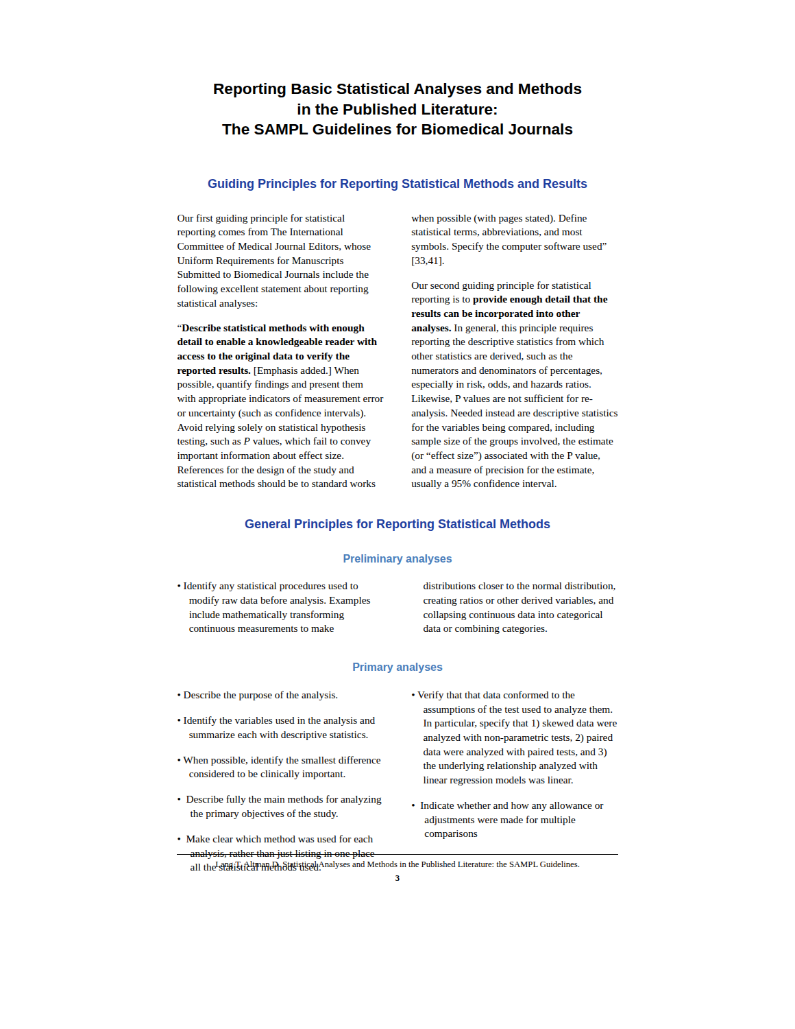Reporting Basic Statistical Analyses and Methods
in the Published Literature:
The SAMPL Guidelines for Biomedical Journals
Guiding Principles for Reporting Statistical Methods and Results
Our first guiding principle for statistical reporting comes from The International Committee of Medical Journal Editors, whose Uniform Requirements for Manuscripts Submitted to Biomedical Journals include the following excellent statement about reporting statistical analyses:
“Describe statistical methods with enough detail to enable a knowledgeable reader with access to the original data to verify the reported results. [Emphasis added.] When possible, quantify findings and present them with appropriate indicators of measurement error or uncertainty (such as confidence intervals). Avoid relying solely on statistical hypothesis testing, such as P values, which fail to convey important information about effect size. References for the design of the study and statistical methods should be to standard works when possible (with pages stated). Define statistical terms, abbreviations, and most symbols. Specify the computer software used” [33,41].
Our second guiding principle for statistical reporting is to provide enough detail that the results can be incorporated into other analyses. In general, this principle requires reporting the descriptive statistics from which other statistics are derived, such as the numerators and denominators of percentages, especially in risk, odds, and hazards ratios. Likewise, P values are not sufficient for re-analysis. Needed instead are descriptive statistics for the variables being compared, including sample size of the groups involved, the estimate (or “effect size”) associated with the P value, and a measure of precision for the estimate, usually a 95% confidence interval.
General Principles for Reporting Statistical Methods
Preliminary analyses
• Identify any statistical procedures used to modify raw data before analysis. Examples include mathematically transforming continuous measurements to make distributions closer to the normal distribution, creating ratios or other derived variables, and collapsing continuous data into categorical data or combining categories.
Primary analyses
• Describe the purpose of the analysis.
• Identify the variables used in the analysis and summarize each with descriptive statistics.
• When possible, identify the smallest difference considered to be clinically important.
• Describe fully the main methods for analyzing the primary objectives of the study.
• Make clear which method was used for each analysis, rather than just listing in one place all the statistical methods used.
• Verify that that data conformed to the assumptions of the test used to analyze them. In particular, specify that 1) skewed data were analyzed with non-parametric tests, 2) paired data were analyzed with paired tests, and 3) the underlying relationship analyzed with linear regression models was linear.
• Indicate whether and how any allowance or adjustments were made for multiple comparisons
Lang T, Altman D. Statistical Analyses and Methods in the Published Literature: the SAMPL Guidelines.
3